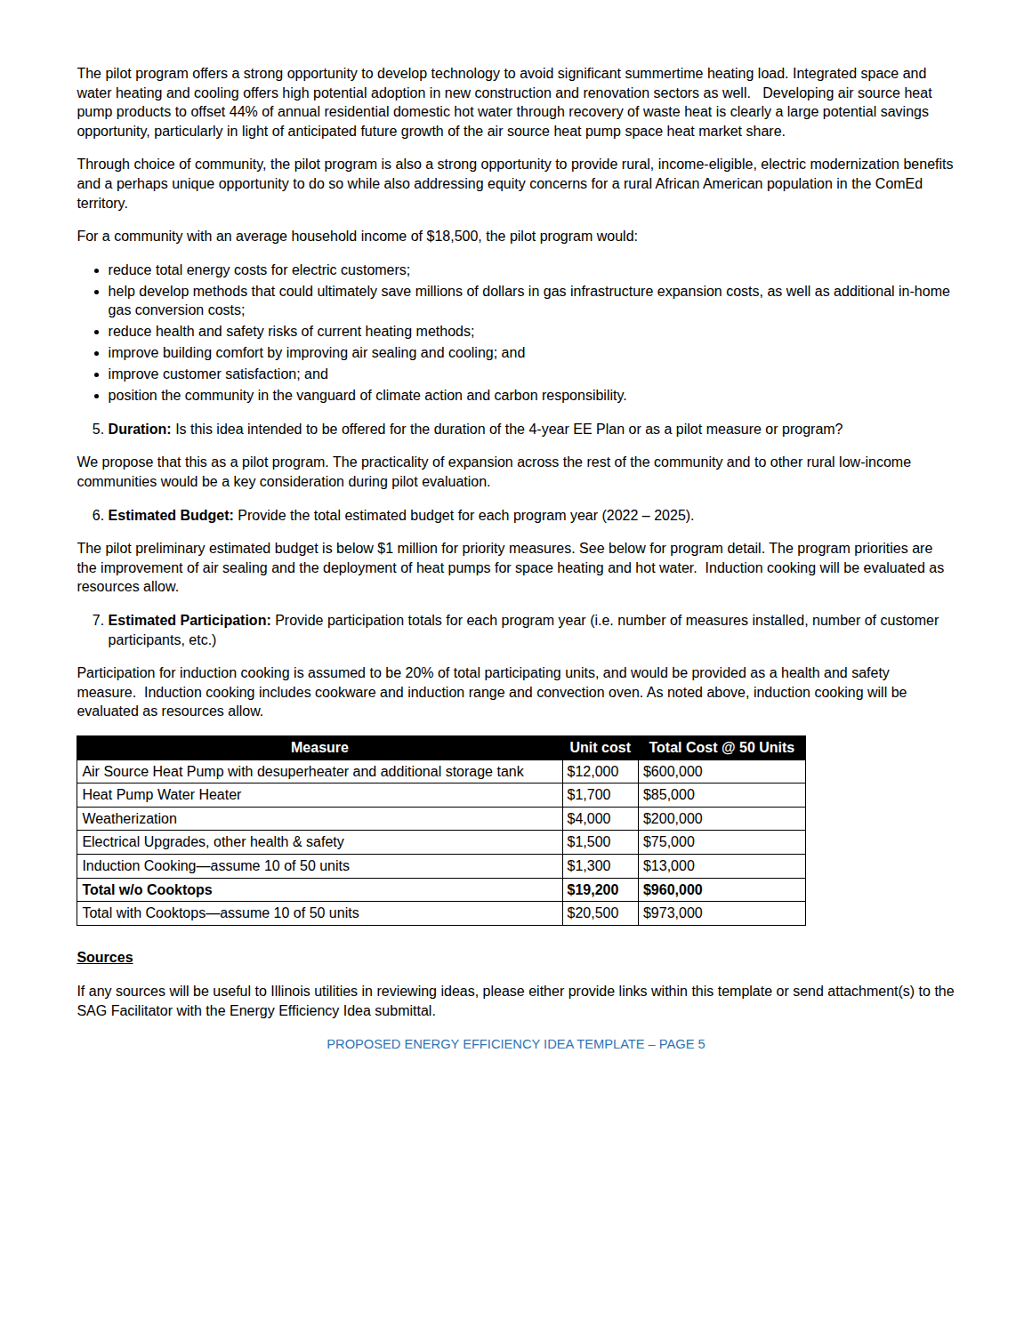The pilot program offers a strong opportunity to develop technology to avoid significant summertime heating load. Integrated space and water heating and cooling offers high potential adoption in new construction and renovation sectors as well. Developing air source heat pump products to offset 44% of annual residential domestic hot water through recovery of waste heat is clearly a large potential savings opportunity, particularly in light of anticipated future growth of the air source heat pump space heat market share.
Through choice of community, the pilot program is also a strong opportunity to provide rural, income-eligible, electric modernization benefits and a perhaps unique opportunity to do so while also addressing equity concerns for a rural African American population in the ComEd territory.
For a community with an average household income of $18,500, the pilot program would:
reduce total energy costs for electric customers;
help develop methods that could ultimately save millions of dollars in gas infrastructure expansion costs, as well as additional in-home gas conversion costs;
reduce health and safety risks of current heating methods;
improve building comfort by improving air sealing and cooling; and
improve customer satisfaction; and
position the community in the vanguard of climate action and carbon responsibility.
Duration: Is this idea intended to be offered for the duration of the 4-year EE Plan or as a pilot measure or program?
We propose that this as a pilot program. The practicality of expansion across the rest of the community and to other rural low-income communities would be a key consideration during pilot evaluation.
Estimated Budget: Provide the total estimated budget for each program year (2022 – 2025).
The pilot preliminary estimated budget is below $1 million for priority measures. See below for program detail. The program priorities are the improvement of air sealing and the deployment of heat pumps for space heating and hot water. Induction cooking will be evaluated as resources allow.
Estimated Participation: Provide participation totals for each program year (i.e. number of measures installed, number of customer participants, etc.)
Participation for induction cooking is assumed to be 20% of total participating units, and would be provided as a health and safety measure. Induction cooking includes cookware and induction range and convection oven. As noted above, induction cooking will be evaluated as resources allow.
| Measure | Unit cost | Total Cost @ 50 Units |
| --- | --- | --- |
| Air Source Heat Pump with desuperheater and additional storage tank | $12,000 | $600,000 |
| Heat Pump Water Heater | $1,700 | $85,000 |
| Weatherization | $4,000 | $200,000 |
| Electrical Upgrades, other health & safety | $1,500 | $75,000 |
| Induction Cooking—assume 10 of 50 units | $1,300 | $13,000 |
| Total w/o Cooktops | $19,200 | $960,000 |
| Total with Cooktops—assume 10 of 50 units | $20,500 | $973,000 |
Sources
If any sources will be useful to Illinois utilities in reviewing ideas, please either provide links within this template or send attachment(s) to the SAG Facilitator with the Energy Efficiency Idea submittal.
PROPOSED ENERGY EFFICIENCY IDEA TEMPLATE – PAGE 5